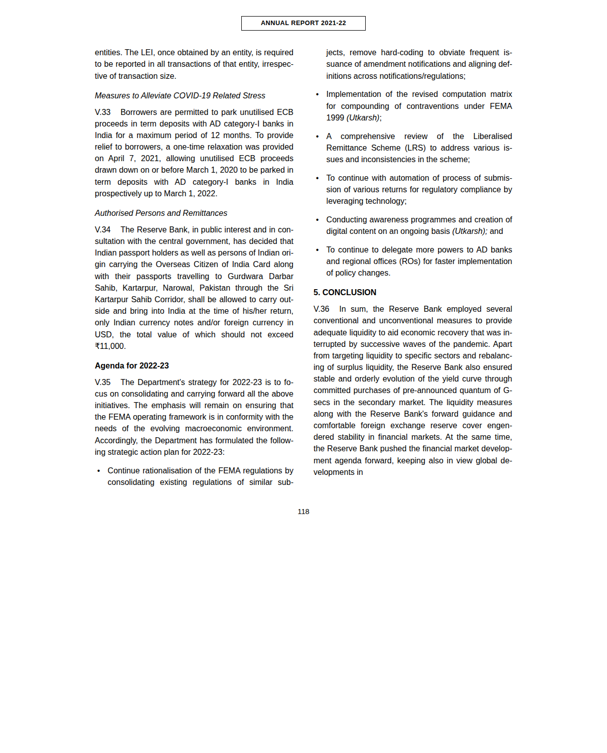ANNUAL REPORT 2021-22
entities. The LEI, once obtained by an entity, is required to be reported in all transactions of that entity, irrespective of transaction size.
Measures to Alleviate COVID-19 Related Stress
V.33 Borrowers are permitted to park unutilised ECB proceeds in term deposits with AD category-I banks in India for a maximum period of 12 months. To provide relief to borrowers, a one-time relaxation was provided on April 7, 2021, allowing unutilised ECB proceeds drawn down on or before March 1, 2020 to be parked in term deposits with AD category-I banks in India prospectively up to March 1, 2022.
Authorised Persons and Remittances
V.34 The Reserve Bank, in public interest and in consultation with the central government, has decided that Indian passport holders as well as persons of Indian origin carrying the Overseas Citizen of India Card along with their passports travelling to Gurdwara Darbar Sahib, Kartarpur, Narowal, Pakistan through the Sri Kartarpur Sahib Corridor, shall be allowed to carry outside and bring into India at the time of his/her return, only Indian currency notes and/or foreign currency in USD, the total value of which should not exceed ₹11,000.
Agenda for 2022-23
V.35 The Department's strategy for 2022-23 is to focus on consolidating and carrying forward all the above initiatives. The emphasis will remain on ensuring that the FEMA operating framework is in conformity with the needs of the evolving macroeconomic environment. Accordingly, the Department has formulated the following strategic action plan for 2022-23:
Continue rationalisation of the FEMA regulations by consolidating existing regulations of similar subjects, remove hard-coding to obviate frequent issuance of amendment notifications and aligning definitions across notifications/regulations;
Implementation of the revised computation matrix for compounding of contraventions under FEMA 1999 (Utkarsh);
A comprehensive review of the Liberalised Remittance Scheme (LRS) to address various issues and inconsistencies in the scheme;
To continue with automation of process of submission of various returns for regulatory compliance by leveraging technology;
Conducting awareness programmes and creation of digital content on an ongoing basis (Utkarsh); and
To continue to delegate more powers to AD banks and regional offices (ROs) for faster implementation of policy changes.
5. CONCLUSION
V.36 In sum, the Reserve Bank employed several conventional and unconventional measures to provide adequate liquidity to aid economic recovery that was interrupted by successive waves of the pandemic. Apart from targeting liquidity to specific sectors and rebalancing of surplus liquidity, the Reserve Bank also ensured stable and orderly evolution of the yield curve through committed purchases of pre-announced quantum of G-secs in the secondary market. The liquidity measures along with the Reserve Bank's forward guidance and comfortable foreign exchange reserve cover engendered stability in financial markets. At the same time, the Reserve Bank pushed the financial market development agenda forward, keeping also in view global developments in
118